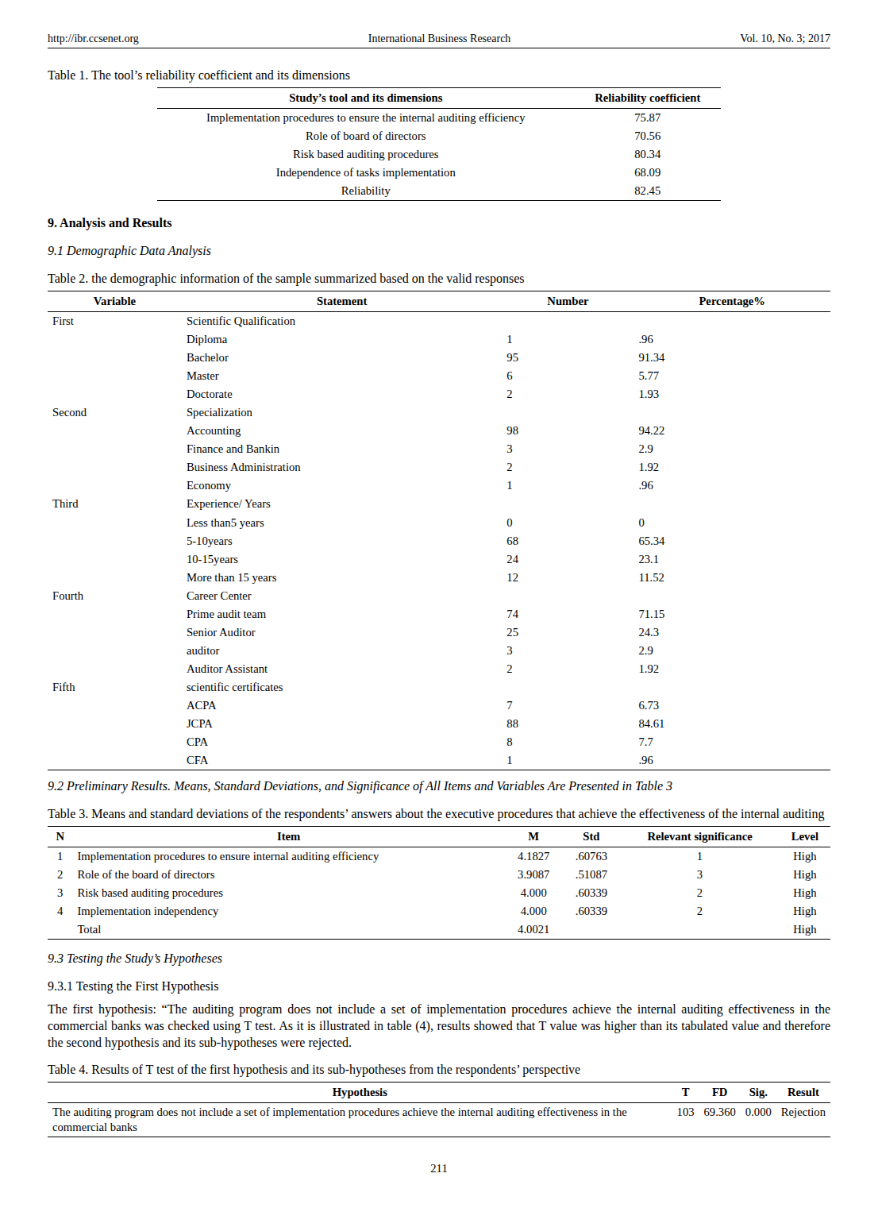http://ibr.ccsenet.org International Business Research Vol. 10, No. 3; 2017
Table 1. The tool’s reliability coefficient and its dimensions
| Study’s tool and its dimensions | Reliability coefficient |
| --- | --- |
| Implementation procedures to ensure the internal auditing efficiency | 75.87 |
| Role of board of directors | 70.56 |
| Risk based auditing procedures | 80.34 |
| Independence of tasks implementation | 68.09 |
| Reliability | 82.45 |
9. Analysis and Results
9.1 Demographic Data Analysis
Table 2. the demographic information of the sample summarized based on the valid responses
| Variable | Statement | Number | Percentage% |
| --- | --- | --- | --- |
| First | Scientific Qualification | | |
| | Diploma | 1 | .96 |
| | Bachelor | 95 | 91.34 |
| | Master | 6 | 5.77 |
| | Doctorate | 2 | 1.93 |
| Second | Specialization | | |
| | Accounting | 98 | 94.22 |
| | Finance and Bankin | 3 | 2.9 |
| | Business Administration | 2 | 1.92 |
| | Economy | 1 | .96 |
| Third | Experience/ Years | | |
| | Less than5 years | 0 | 0 |
| | 5-10years | 68 | 65.34 |
| | 10-15years | 24 | 23.1 |
| | More than 15 years | 12 | 11.52 |
| Fourth | Career Center | | |
| | Prime audit team | 74 | 71.15 |
| | Senior Auditor | 25 | 24.3 |
| | auditor | 3 | 2.9 |
| | Auditor Assistant | 2 | 1.92 |
| Fifth | scientific certificates | | |
| | ACPA | 7 | 6.73 |
| | JCPA | 88 | 84.61 |
| | CPA | 8 | 7.7 |
| | CFA | 1 | .96 |
9.2 Preliminary Results. Means, Standard Deviations, and Significance of All Items and Variables Are Presented in Table 3
Table 3. Means and standard deviations of the respondents’ answers about the executive procedures that achieve the effectiveness of the internal auditing
| N | Item | M | Std | Relevant significance | Level |
| --- | --- | --- | --- | --- | --- |
| 1 | Implementation procedures to ensure internal auditing efficiency | 4.1827 | .60763 | 1 | High |
| 2 | Role of the board of directors | 3.9087 | .51087 | 3 | High |
| 3 | Risk based auditing procedures | 4.000 | .60339 | 2 | High |
| 4 | Implementation independency | 4.000 | .60339 | 2 | High |
| | Total | 4.0021 | | | High |
9.3 Testing the Study’s Hypotheses
9.3.1 Testing the First Hypothesis
The first hypothesis: “The auditing program does not include a set of implementation procedures achieve the internal auditing effectiveness in the commercial banks was checked using T test. As it is illustrated in table (4), results showed that T value was higher than its tabulated value and therefore the second hypothesis and its sub-hypotheses were rejected.
Table 4. Results of T test of the first hypothesis and its sub-hypotheses from the respondents’ perspective
| Hypothesis | T | FD | Sig. | Result |
| --- | --- | --- | --- | --- |
| The auditing program does not include a set of implementation procedures achieve the internal auditing effectiveness in the commercial banks | 103 | 69.360 | 0.000 | Rejection |
211